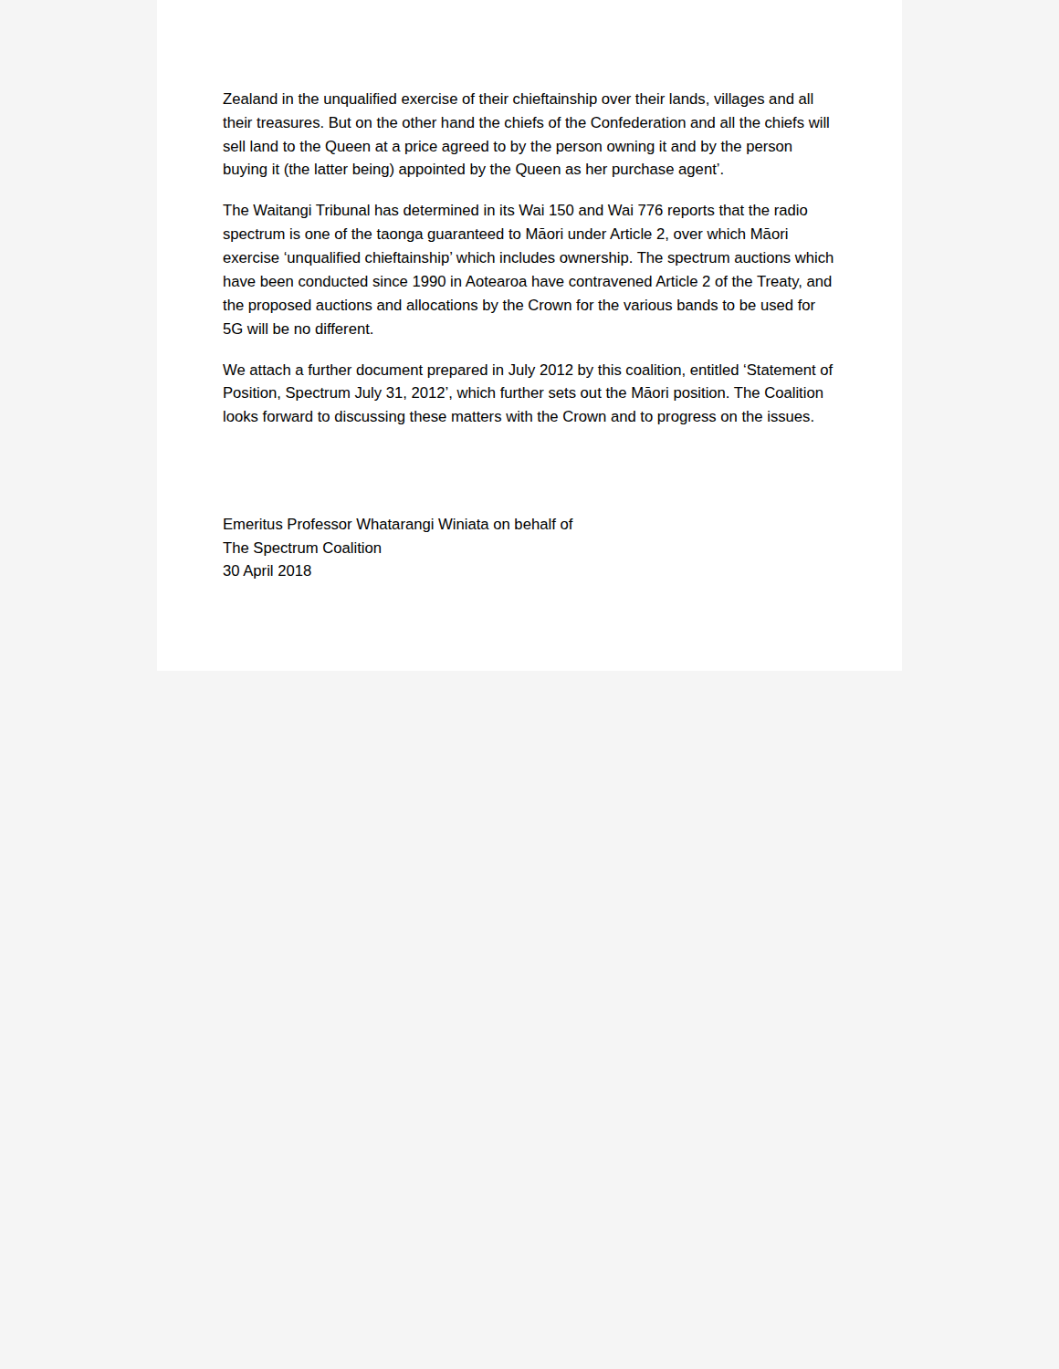Zealand in the unqualified exercise of their chieftainship over their lands, villages and all their treasures. But on the other hand the chiefs of the Confederation and all the chiefs will sell land to the Queen at a price agreed to by the person owning it and by the person buying it (the latter being) appointed by the Queen as her purchase agent’.
The Waitangi Tribunal has determined in its Wai 150 and Wai 776 reports that the radio spectrum is one of the taonga guaranteed to Māori under Article 2, over which Māori exercise ‘unqualified chieftainship’ which includes ownership. The spectrum auctions which have been conducted since 1990 in Aotearoa have contravened Article 2 of the Treaty, and the proposed auctions and allocations by the Crown for the various bands to be used for 5G will be no different.
We attach a further document prepared in July 2012 by this coalition, entitled ‘Statement of Position, Spectrum July 31, 2012’, which further sets out the Māori position. The Coalition looks forward to discussing these matters with the Crown and to progress on the issues.
Emeritus Professor Whatarangi Winiata on behalf of
The Spectrum Coalition
30 April 2018